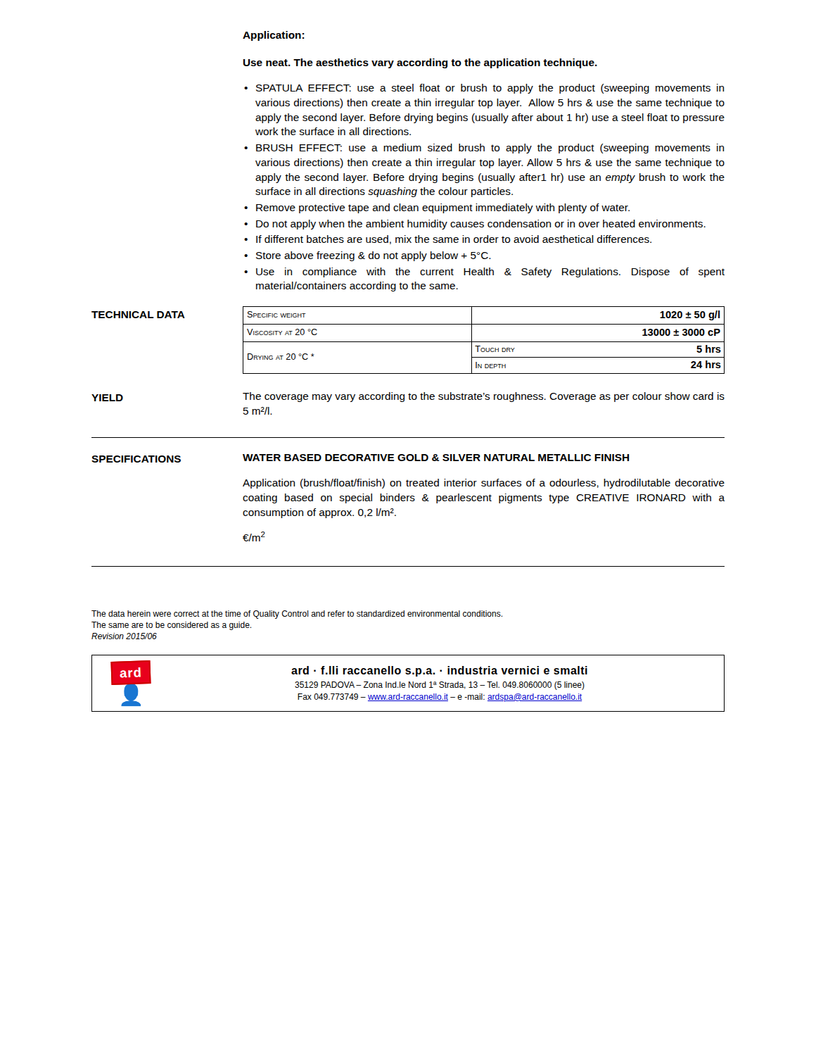Application:
Use neat. The aesthetics vary according to the application technique.
SPATULA EFFECT: use a steel float or brush to apply the product (sweeping movements in various directions) then create a thin irregular top layer. Allow 5 hrs & use the same technique to apply the second layer. Before drying begins (usually after about 1 hr) use a steel float to pressure work the surface in all directions.
BRUSH EFFECT: use a medium sized brush to apply the product (sweeping movements in various directions) then create a thin irregular top layer. Allow 5 hrs & use the same technique to apply the second layer. Before drying begins (usually after1 hr) use an empty brush to work the surface in all directions squashing the colour particles.
Remove protective tape and clean equipment immediately with plenty of water.
Do not apply when the ambient humidity causes condensation or in over heated environments.
If different batches are used, mix the same in order to avoid aesthetical differences.
Store above freezing & do not apply below + 5°C.
Use in compliance with the current Health & Safety Regulations. Dispose of spent material/containers according to the same.
TECHNICAL DATA
| Specific weight | 1020 ± 50 g/l |
| Viscosity at 20 °C | 13000 ± 3000 cP |
| Drying at 20 °C * | / Touch dry / 5 hrs / / In depth / 24 hrs / |
YIELD
The coverage may vary according to the substrate’s roughness. Coverage as per colour show card is 5 m²/l.
SPECIFICATIONS
WATER BASED DECORATIVE GOLD & SILVER NATURAL METALLIC FINISH
Application (brush/float/finish) on treated interior surfaces of a odourless, hydrodilutable decorative coating based on special binders & pearlescent pigments type CREATIVE IRONARD with a consumption of approx. 0,2 l/m².
€/m2
The data herein were correct at the time of Quality Control and refer to standardized environmental conditions.
The same are to be considered as a guide.
Revision 2015/06
ard
👤
ard · f.lli raccanello s.p.a. · industria vernici e smalti
35129 PADOVA – Zona Ind.le Nord 1ª Strada, 13 – Tel. 049.8060000 (5 linee)
Fax 049.773749 – www.ard-raccanello.it – e -mail: ardspa@ard-raccanello.it